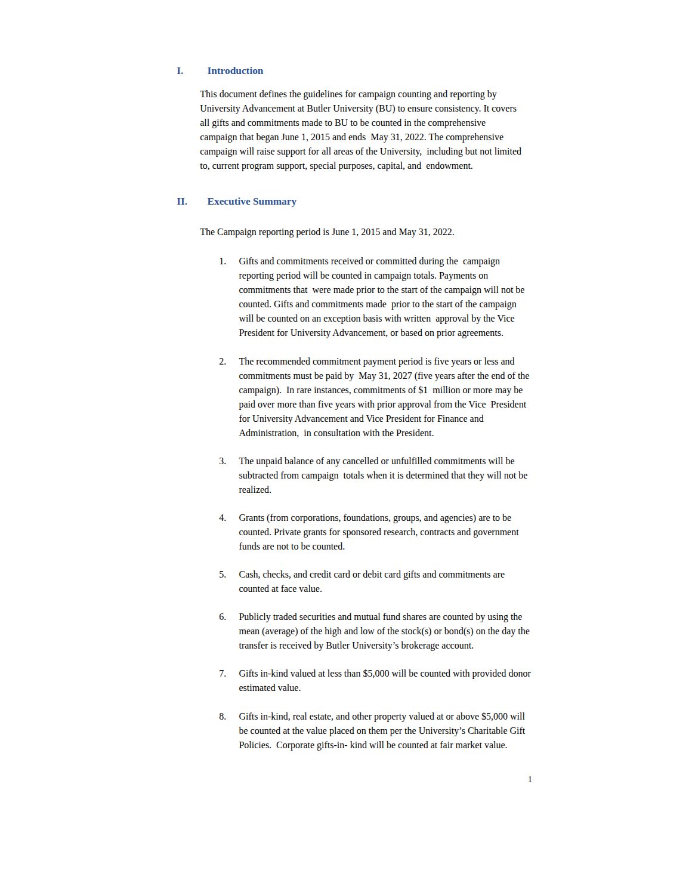I. Introduction
This document defines the guidelines for campaign counting and reporting by University Advancement at Butler University (BU) to ensure consistency. It covers all gifts and commitments made to BU to be counted in the comprehensive campaign that began June 1, 2015 and ends May 31, 2022. The comprehensive campaign will raise support for all areas of the University, including but not limited to, current program support, special purposes, capital, and endowment.
II. Executive Summary
The Campaign reporting period is June 1, 2015 and May 31, 2022.
Gifts and commitments received or committed during the campaign reporting period will be counted in campaign totals. Payments on commitments that were made prior to the start of the campaign will not be counted. Gifts and commitments made prior to the start of the campaign will be counted on an exception basis with written approval by the Vice President for University Advancement, or based on prior agreements.
The recommended commitment payment period is five years or less and commitments must be paid by May 31, 2027 (five years after the end of the campaign). In rare instances, commitments of $1 million or more may be paid over more than five years with prior approval from the Vice President for University Advancement and Vice President for Finance and Administration, in consultation with the President.
The unpaid balance of any cancelled or unfulfilled commitments will be subtracted from campaign totals when it is determined that they will not be realized.
Grants (from corporations, foundations, groups, and agencies) are to be counted. Private grants for sponsored research, contracts and government funds are not to be counted.
Cash, checks, and credit card or debit card gifts and commitments are counted at face value.
Publicly traded securities and mutual fund shares are counted by using the mean (average) of the high and low of the stock(s) or bond(s) on the day the transfer is received by Butler University’s brokerage account.
Gifts in-kind valued at less than $5,000 will be counted with provided donor estimated value.
Gifts in-kind, real estate, and other property valued at or above $5,000 will be counted at the value placed on them per the University’s Charitable Gift Policies. Corporate gifts-in- kind will be counted at fair market value.
1